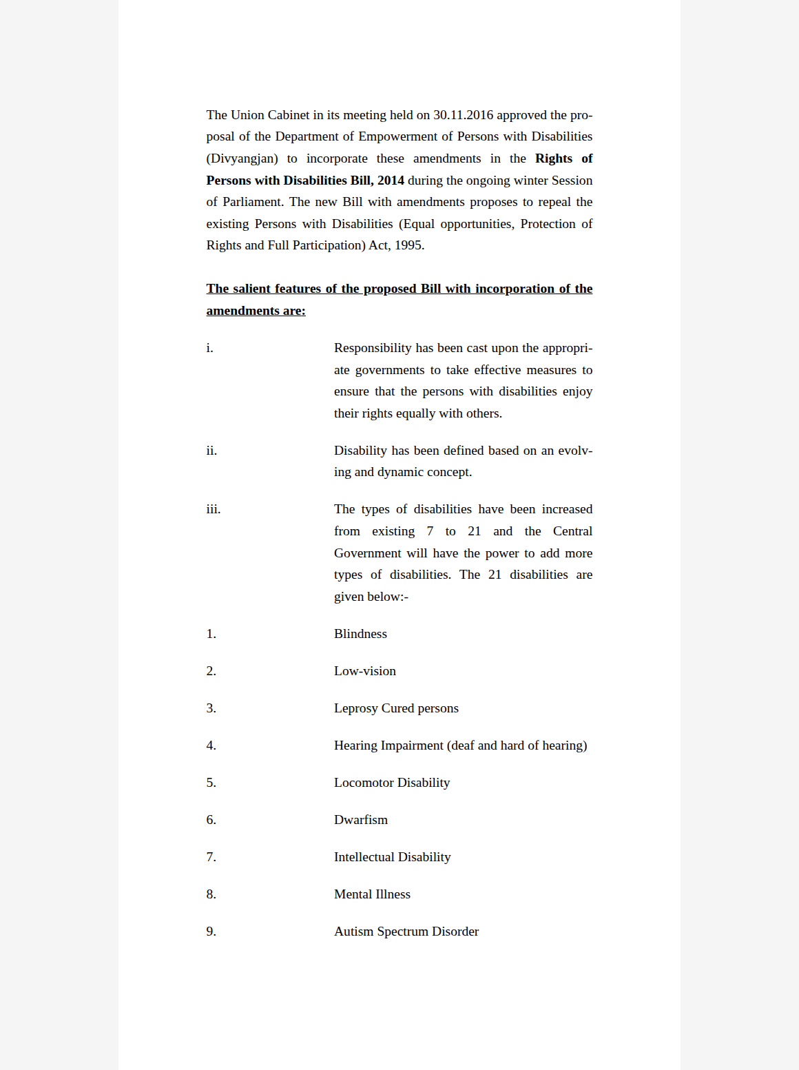The Union Cabinet in its meeting held on 30.11.2016 approved the proposal of the Department of Empowerment of Persons with Disabilities (Divyangjan) to incorporate these amendments in the Rights of Persons with Disabilities Bill, 2014 during the ongoing winter Session of Parliament. The new Bill with amendments proposes to repeal the existing Persons with Disabilities (Equal opportunities, Protection of Rights and Full Participation) Act, 1995.
The salient features of the proposed Bill with incorporation of the amendments are:
i. Responsibility has been cast upon the appropriate governments to take effective measures to ensure that the persons with disabilities enjoy their rights equally with others.
ii. Disability has been defined based on an evolving and dynamic concept.
iii. The types of disabilities have been increased from existing 7 to 21 and the Central Government will have the power to add more types of disabilities. The 21 disabilities are given below:-
1. Blindness
2. Low-vision
3. Leprosy Cured persons
4. Hearing Impairment (deaf and hard of hearing)
5. Locomotor Disability
6. Dwarfism
7. Intellectual Disability
8. Mental Illness
9. Autism Spectrum Disorder